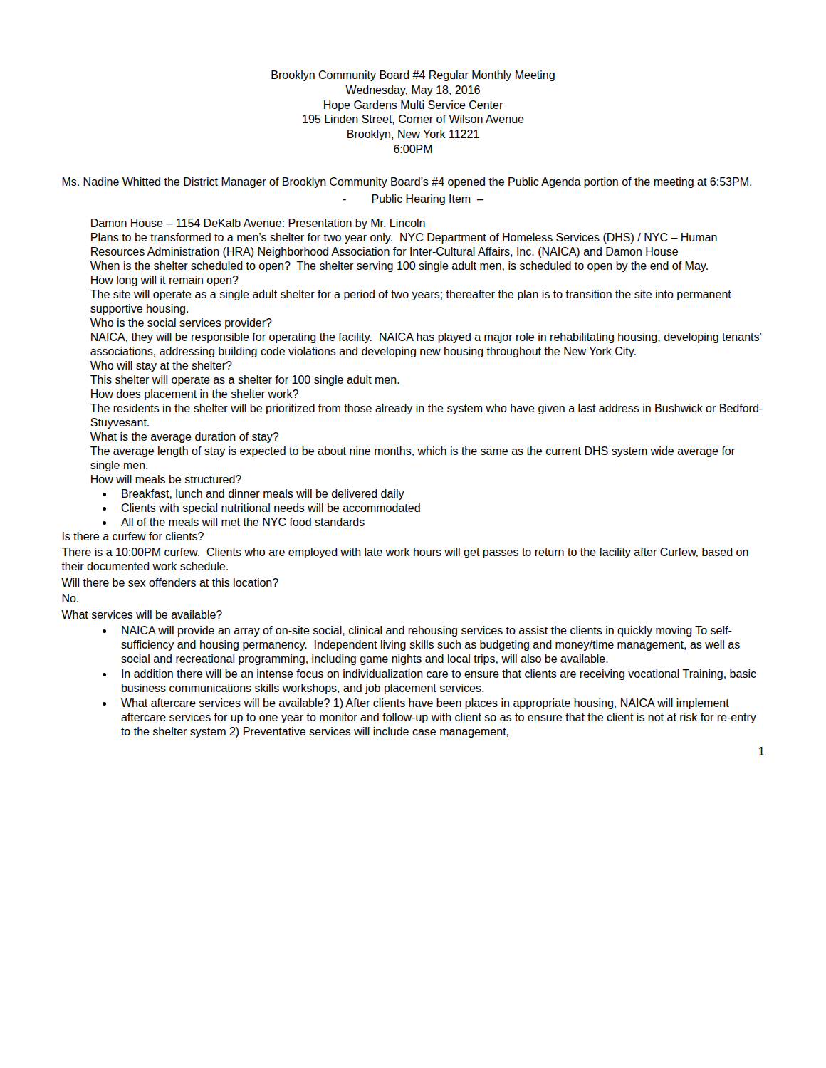Brooklyn Community Board #4 Regular Monthly Meeting
Wednesday, May 18, 2016
Hope Gardens Multi Service Center
195 Linden Street, Corner of Wilson Avenue
Brooklyn, New York 11221
6:00PM
Ms. Nadine Whitted the District Manager of Brooklyn Community Board’s #4 opened the Public Agenda portion of the meeting at 6:53PM.
-Public Hearing Item –
Damon House – 1154 DeKalb Avenue: Presentation by Mr. Lincoln
Plans to be transformed to a men’s shelter for two year only. NYC Department of Homeless Services (DHS) / NYC – Human Resources Administration (HRA) Neighborhood Association for Inter-Cultural Affairs, Inc. (NAICA) and Damon House
When is the shelter scheduled to open? The shelter serving 100 single adult men, is scheduled to open by the end of May.
How long will it remain open?
The site will operate as a single adult shelter for a period of two years; thereafter the plan is to transition the site into permanent supportive housing.
Who is the social services provider?
NAICA, they will be responsible for operating the facility. NAICA has played a major role in rehabilitating housing, developing tenants’ associations, addressing building code violations and developing new housing throughout the New York City.
Who will stay at the shelter?
This shelter will operate as a shelter for 100 single adult men.
How does placement in the shelter work?
The residents in the shelter will be prioritized from those already in the system who have given a last address in Bushwick or Bedford-Stuyvesant.
What is the average duration of stay?
The average length of stay is expected to be about nine months, which is the same as the current DHS system wide average for single men.
How will meals be structured?
Breakfast, lunch and dinner meals will be delivered daily
Clients with special nutritional needs will be accommodated
All of the meals will met the NYC food standards
Is there a curfew for clients?
There is a 10:00PM curfew. Clients who are employed with late work hours will get passes to return to the facility after Curfew, based on their documented work schedule.
Will there be sex offenders at this location?
No.
What services will be available?
NAICA will provide an array of on-site social, clinical and rehousing services to assist the clients in quickly moving To self-sufficiency and housing permanency. Independent living skills such as budgeting and money/time management, as well as social and recreational programming, including game nights and local trips, will also be available.
In addition there will be an intense focus on individualization care to ensure that clients are receiving vocational Training, basic business communications skills workshops, and job placement services.
What aftercare services will be available? 1) After clients have been places in appropriate housing, NAICA will implement aftercare services for up to one year to monitor and follow-up with client so as to ensure that the client is not at risk for re-entry to the shelter system 2) Preventative services will include case management,
1